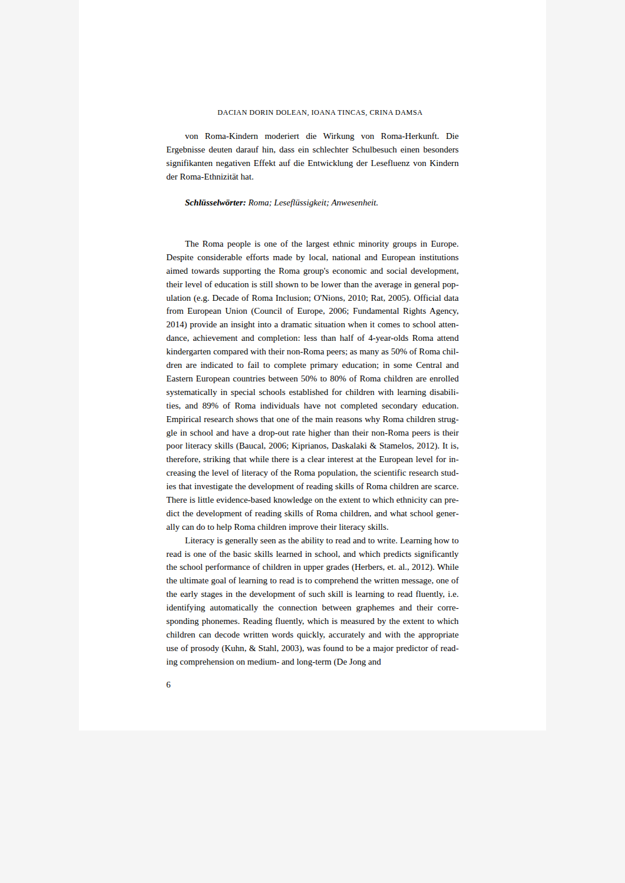DACIAN DORIN DOLEAN, IOANA TINCAS, CRINA DAMSA
von Roma-Kindern moderiert die Wirkung von Roma-Herkunft. Die Ergebnisse deuten darauf hin, dass ein schlechter Schulbesuch einen besonders signifikanten negativen Effekt auf die Entwicklung der Lesefluenz von Kindern der Roma-Ethnizität hat.
Schlüsselwörter: Roma; Leseflüssigkeit; Anwesenheit.
The Roma people is one of the largest ethnic minority groups in Europe. Despite considerable efforts made by local, national and European institutions aimed towards supporting the Roma group's economic and social development, their level of education is still shown to be lower than the average in general population (e.g. Decade of Roma Inclusion; O'Nions, 2010; Rat, 2005). Official data from European Union (Council of Europe, 2006; Fundamental Rights Agency, 2014) provide an insight into a dramatic situation when it comes to school attendance, achievement and completion: less than half of 4-year-olds Roma attend kindergarten compared with their non-Roma peers; as many as 50% of Roma children are indicated to fail to complete primary education; in some Central and Eastern European countries between 50% to 80% of Roma children are enrolled systematically in special schools established for children with learning disabilities, and 89% of Roma individuals have not completed secondary education. Empirical research shows that one of the main reasons why Roma children struggle in school and have a drop-out rate higher than their non-Roma peers is their poor literacy skills (Baucal, 2006; Kiprianos, Daskalaki & Stamelos, 2012). It is, therefore, striking that while there is a clear interest at the European level for increasing the level of literacy of the Roma population, the scientific research studies that investigate the development of reading skills of Roma children are scarce. There is little evidence-based knowledge on the extent to which ethnicity can predict the development of reading skills of Roma children, and what school generally can do to help Roma children improve their literacy skills.
Literacy is generally seen as the ability to read and to write. Learning how to read is one of the basic skills learned in school, and which predicts significantly the school performance of children in upper grades (Herbers, et. al., 2012). While the ultimate goal of learning to read is to comprehend the written message, one of the early stages in the development of such skill is learning to read fluently, i.e. identifying automatically the connection between graphemes and their corresponding phonemes. Reading fluently, which is measured by the extent to which children can decode written words quickly, accurately and with the appropriate use of prosody (Kuhn, & Stahl, 2003), was found to be a major predictor of reading comprehension on medium- and long-term (De Jong and
6